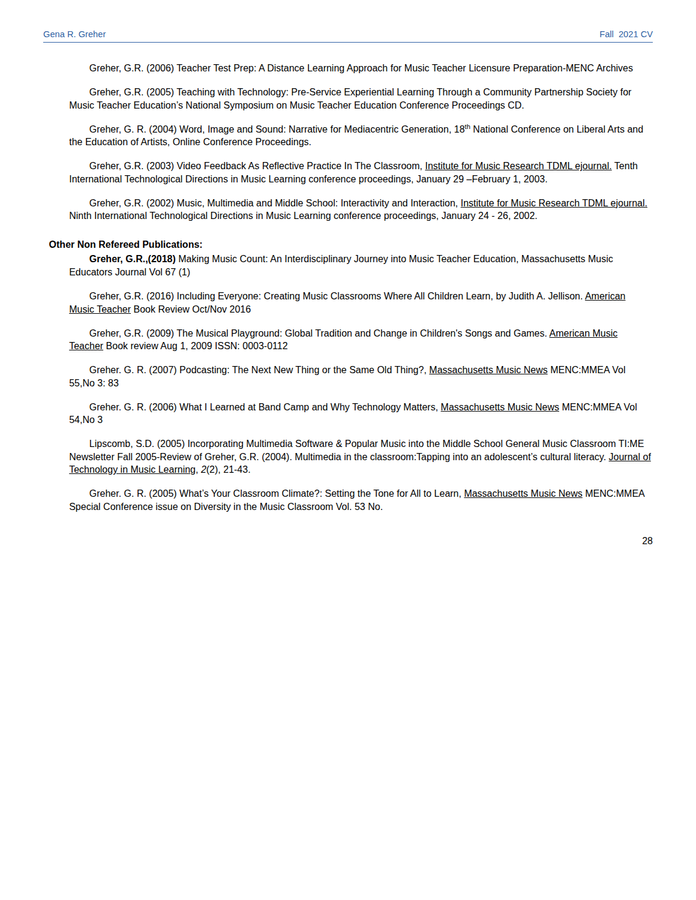Gena R. Greher Fall 2021 CV
Greher, G.R. (2006) Teacher Test Prep: A Distance Learning Approach for Music Teacher Licensure Preparation-MENC Archives
Greher, G.R. (2005) Teaching with Technology: Pre-Service Experiential Learning Through a Community Partnership Society for Music Teacher Education’s National Symposium on Music Teacher Education Conference Proceedings CD.
Greher, G. R. (2004) Word, Image and Sound: Narrative for Mediacentric Generation, 18th National Conference on Liberal Arts and the Education of Artists, Online Conference Proceedings.
Greher, G.R. (2003) Video Feedback As Reflective Practice In The Classroom, Institute for Music Research TDML ejournal. Tenth International Technological Directions in Music Learning conference proceedings, January 29 –February 1, 2003.
Greher, G.R. (2002) Music, Multimedia and Middle School: Interactivity and Interaction, Institute for Music Research TDML ejournal. Ninth International Technological Directions in Music Learning conference proceedings, January 24 - 26, 2002.
Other Non Refereed Publications:
Greher, G.R.,(2018) Making Music Count: An Interdisciplinary Journey into Music Teacher Education, Massachusetts Music Educators Journal Vol 67 (1)
Greher, G.R. (2016) Including Everyone: Creating Music Classrooms Where All Children Learn, by Judith A. Jellison. American Music Teacher Book Review Oct/Nov 2016
Greher, G.R. (2009) The Musical Playground: Global Tradition and Change in Children's Songs and Games. American Music Teacher Book review Aug 1, 2009 ISSN: 0003-0112
Greher. G. R. (2007) Podcasting: The Next New Thing or the Same Old Thing?, Massachusetts Music News MENC:MMEA Vol 55,No 3: 83
Greher. G. R. (2006) What I Learned at Band Camp and Why Technology Matters, Massachusetts Music News MENC:MMEA Vol 54,No 3
Lipscomb, S.D. (2005) Incorporating Multimedia Software & Popular Music into the Middle School General Music Classroom TI:ME Newsletter Fall 2005-Review of Greher, G.R. (2004). Multimedia in the classroom:Tapping into an adolescent’s cultural literacy. Journal of Technology in Music Learning, 2(2), 21-43.
Greher. G. R. (2005) What’s Your Classroom Climate?: Setting the Tone for All to Learn, Massachusetts Music News MENC:MMEA Special Conference issue on Diversity in the Music Classroom Vol. 53 No.
28